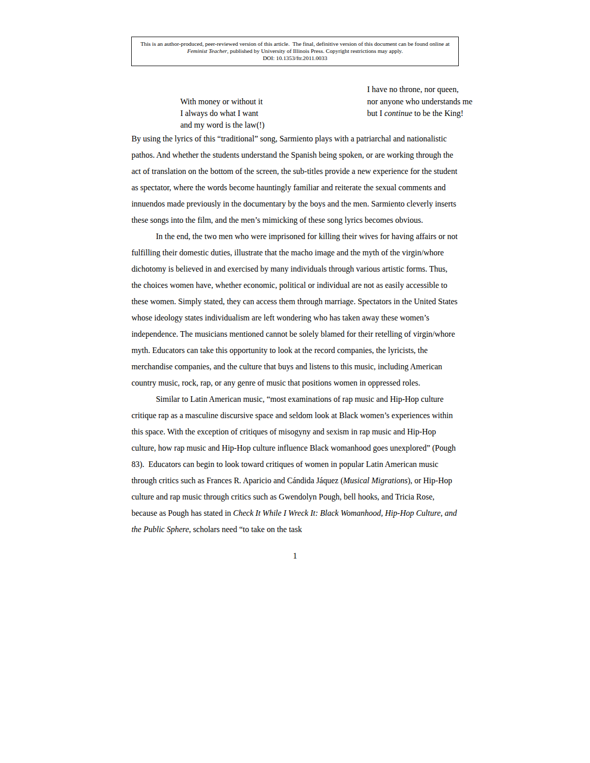This is an author-produced, peer-reviewed version of this article. The final, definitive version of this document can be found online at
Feminist Teacher, published by University of Illinois Press. Copyright restrictions may apply.
DOI: 10.1353/ftr.2011.0033
With money or without it
I always do what I want
and my word is the law(!)
I have no throne, nor queen,
nor anyone who understands me
but I continue to be the King!
By using the lyrics of this “traditional” song, Sarmiento plays with a patriarchal and nationalistic pathos. And whether the students understand the Spanish being spoken, or are working through the act of translation on the bottom of the screen, the sub-titles provide a new experience for the student as spectator, where the words become hauntingly familiar and reiterate the sexual comments and innuendos made previously in the documentary by the boys and the men. Sarmiento cleverly inserts these songs into the film, and the men’s mimicking of these song lyrics becomes obvious.
In the end, the two men who were imprisoned for killing their wives for having affairs or not fulfilling their domestic duties, illustrate that the macho image and the myth of the virgin/whore dichotomy is believed in and exercised by many individuals through various artistic forms. Thus, the choices women have, whether economic, political or individual are not as easily accessible to these women. Simply stated, they can access them through marriage. Spectators in the United States whose ideology states individualism are left wondering who has taken away these women’s independence. The musicians mentioned cannot be solely blamed for their retelling of virgin/whore myth. Educators can take this opportunity to look at the record companies, the lyricists, the merchandise companies, and the culture that buys and listens to this music, including American country music, rock, rap, or any genre of music that positions women in oppressed roles.
Similar to Latin American music, “most examinations of rap music and Hip-Hop culture critique rap as a masculine discursive space and seldom look at Black women’s experiences within this space. With the exception of critiques of misogyny and sexism in rap music and Hip-Hop culture, how rap music and Hip-Hop culture influence Black womanhood goes unexplored” (Pough 83). Educators can begin to look toward critiques of women in popular Latin American music through critics such as Frances R. Aparicio and Cándida Jáquez (Musical Migrations), or Hip-Hop culture and rap music through critics such as Gwendolyn Pough, bell hooks, and Tricia Rose, because as Pough has stated in Check It While I Wreck It: Black Womanhood, Hip-Hop Culture, and the Public Sphere, scholars need “to take on the task
1